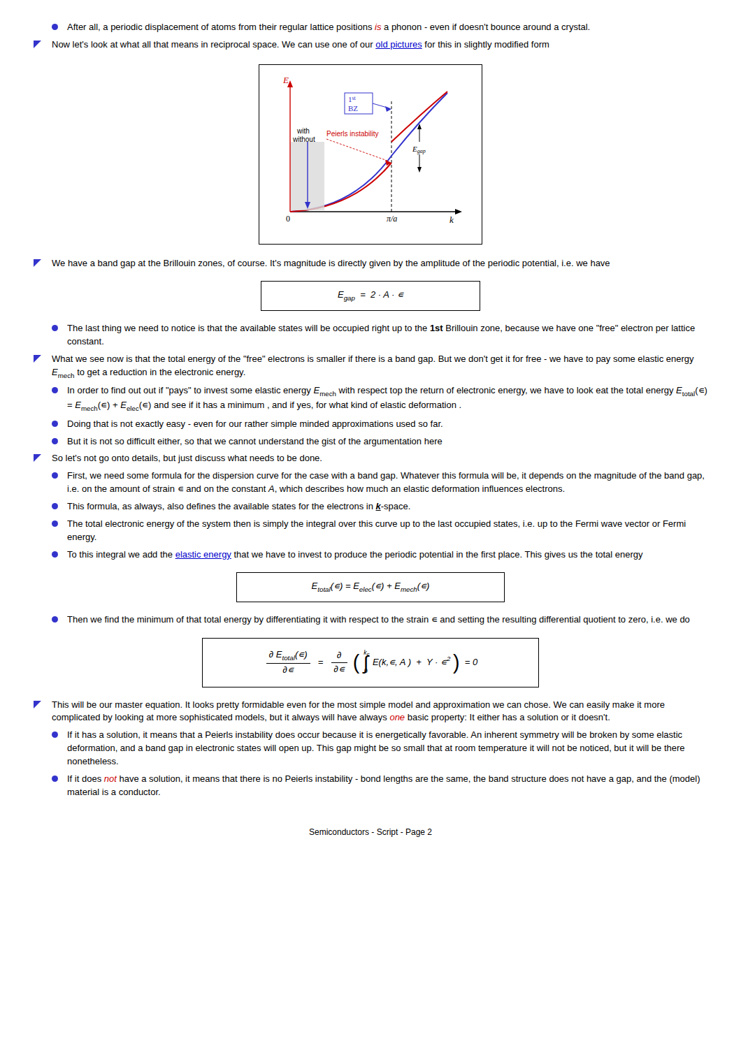After all, a periodic displacement of atoms from their regular lattice positions is a phonon - even if doesn't bounce around a crystal.
Now let's look at what all that means in reciprocal space. We can use one of our old pictures for this in slightly modified form
E k 0 π/a 1st BZ Egap with without Peierls instability
We have a band gap at the Brillouin zones, of course. It's magnitude is directly given by the amplitude of the periodic potential, i.e. we have
Egap = 2 · A · ∊
The last thing we need to notice is that the available states will be occupied right up to the 1st Brillouin zone, because we have one "free" electron per lattice constant.
What we see now is that the total energy of the "free" electrons is smaller if there is a band gap. But we don't get it for free - we have to pay some elastic energy Emech to get a reduction in the electronic energy.
In order to find out out if "pays" to invest some elastic energy Emech with respect top the return of electronic energy, we have to look eat the total energy Etotal(∊) = Emech(∊) + Eelec(∊) and see if it has a minimum , and if yes, for what kind of elastic deformation .
Doing that is not exactly easy - even for our rather simple minded approximations used so far.
But it is not so difficult either, so that we cannot understand the gist of the argumentation here
So let's not go onto details, but just discuss what needs to be done.
First, we need some formula for the dispersion curve for the case with a band gap. Whatever this formula will be, it depends on the magnitude of the band gap, i.e. on the amount of strain ∊ and on the constant A, which describes how much an elastic deformation influences electrons.
This formula, as always, also defines the available states for the electrons in k-space.
The total electronic energy of the system then is simply the integral over this curve up to the last occupied states, i.e. up to the Fermi wave vector or Fermi energy.
To this integral we add the elastic energy that we have to invest to produce the periodic potential in the first place. This gives us the total energy
Etotal(∊) = Eelec(∊) + Emech(∊)
Then we find the minimum of that total energy by differentiating it with respect to the strain ∊ and setting the resulting differential quotient to zero, i.e. we do
∂ Etotal(∊) ∂∊ = ∂ ∂∊ ( ∫kF 0 E(k,∊, A ) + Y · ∊2 ) = 0
This will be our master equation. It looks pretty formidable even for the most simple model and approximation we can chose. We can easily make it more complicated by looking at more sophisticated models, but it always will have always one basic property: It either has a solution or it doesn't.
If it has a solution, it means that a Peierls instability does occur because it is energetically favorable. An inherent symmetry will be broken by some elastic deformation, and a band gap in electronic states will open up. This gap might be so small that at room temperature it will not be noticed, but it will be there nonetheless.
If it does not have a solution, it means that there is no Peierls instability - bond lengths are the same, the band structure does not have a gap, and the (model) material is a conductor.
Semiconductors - Script - Page 2